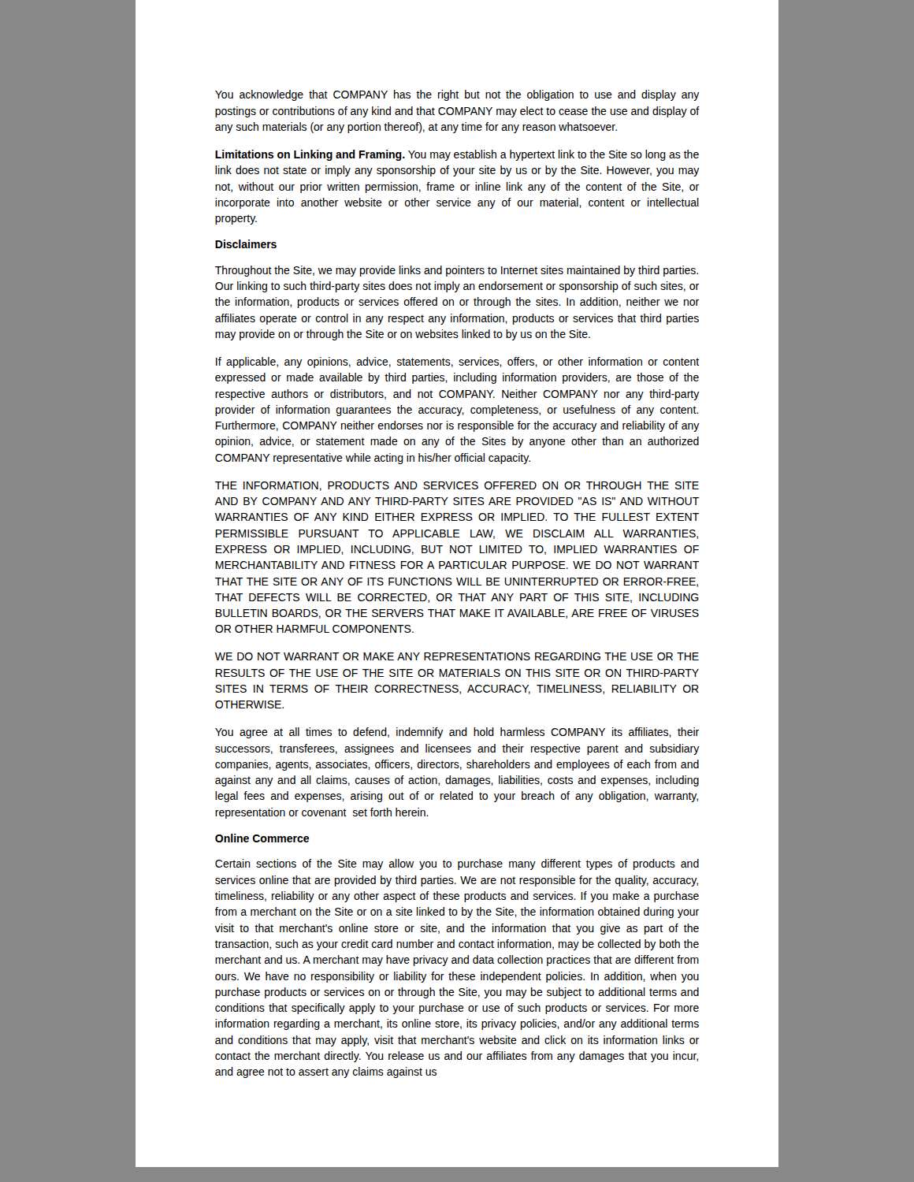You acknowledge that COMPANY has the right but not the obligation to use and display any postings or contributions of any kind and that COMPANY may elect to cease the use and display of any such materials (or any portion thereof), at any time for any reason whatsoever.
Limitations on Linking and Framing. You may establish a hypertext link to the Site so long as the link does not state or imply any sponsorship of your site by us or by the Site. However, you may not, without our prior written permission, frame or inline link any of the content of the Site, or incorporate into another website or other service any of our material, content or intellectual property.
Disclaimers
Throughout the Site, we may provide links and pointers to Internet sites maintained by third parties. Our linking to such third-party sites does not imply an endorsement or sponsorship of such sites, or the information, products or services offered on or through the sites. In addition, neither we nor affiliates operate or control in any respect any information, products or services that third parties may provide on or through the Site or on websites linked to by us on the Site.
If applicable, any opinions, advice, statements, services, offers, or other information or content expressed or made available by third parties, including information providers, are those of the respective authors or distributors, and not COMPANY. Neither COMPANY nor any third-party provider of information guarantees the accuracy, completeness, or usefulness of any content. Furthermore, COMPANY neither endorses nor is responsible for the accuracy and reliability of any opinion, advice, or statement made on any of the Sites by anyone other than an authorized COMPANY representative while acting in his/her official capacity.
THE INFORMATION, PRODUCTS AND SERVICES OFFERED ON OR THROUGH THE SITE AND BY COMPANY AND ANY THIRD-PARTY SITES ARE PROVIDED "AS IS" AND WITHOUT WARRANTIES OF ANY KIND EITHER EXPRESS OR IMPLIED. TO THE FULLEST EXTENT PERMISSIBLE PURSUANT TO APPLICABLE LAW, WE DISCLAIM ALL WARRANTIES, EXPRESS OR IMPLIED, INCLUDING, BUT NOT LIMITED TO, IMPLIED WARRANTIES OF MERCHANTABILITY AND FITNESS FOR A PARTICULAR PURPOSE. WE DO NOT WARRANT THAT THE SITE OR ANY OF ITS FUNCTIONS WILL BE UNINTERRUPTED OR ERROR-FREE, THAT DEFECTS WILL BE CORRECTED, OR THAT ANY PART OF THIS SITE, INCLUDING BULLETIN BOARDS, OR THE SERVERS THAT MAKE IT AVAILABLE, ARE FREE OF VIRUSES OR OTHER HARMFUL COMPONENTS.
WE DO NOT WARRANT OR MAKE ANY REPRESENTATIONS REGARDING THE USE OR THE RESULTS OF THE USE OF THE SITE OR MATERIALS ON THIS SITE OR ON THIRD-PARTY SITES IN TERMS OF THEIR CORRECTNESS, ACCURACY, TIMELINESS, RELIABILITY OR OTHERWISE.
You agree at all times to defend, indemnify and hold harmless COMPANY its affiliates, their successors, transferees, assignees and licensees and their respective parent and subsidiary companies, agents, associates, officers, directors, shareholders and employees of each from and against any and all claims, causes of action, damages, liabilities, costs and expenses, including legal fees and expenses, arising out of or related to your breach of any obligation, warranty, representation or covenant set forth herein.
Online Commerce
Certain sections of the Site may allow you to purchase many different types of products and services online that are provided by third parties. We are not responsible for the quality, accuracy, timeliness, reliability or any other aspect of these products and services. If you make a purchase from a merchant on the Site or on a site linked to by the Site, the information obtained during your visit to that merchant's online store or site, and the information that you give as part of the transaction, such as your credit card number and contact information, may be collected by both the merchant and us. A merchant may have privacy and data collection practices that are different from ours. We have no responsibility or liability for these independent policies. In addition, when you purchase products or services on or through the Site, you may be subject to additional terms and conditions that specifically apply to your purchase or use of such products or services. For more information regarding a merchant, its online store, its privacy policies, and/or any additional terms and conditions that may apply, visit that merchant's website and click on its information links or contact the merchant directly. You release us and our affiliates from any damages that you incur, and agree not to assert any claims against us